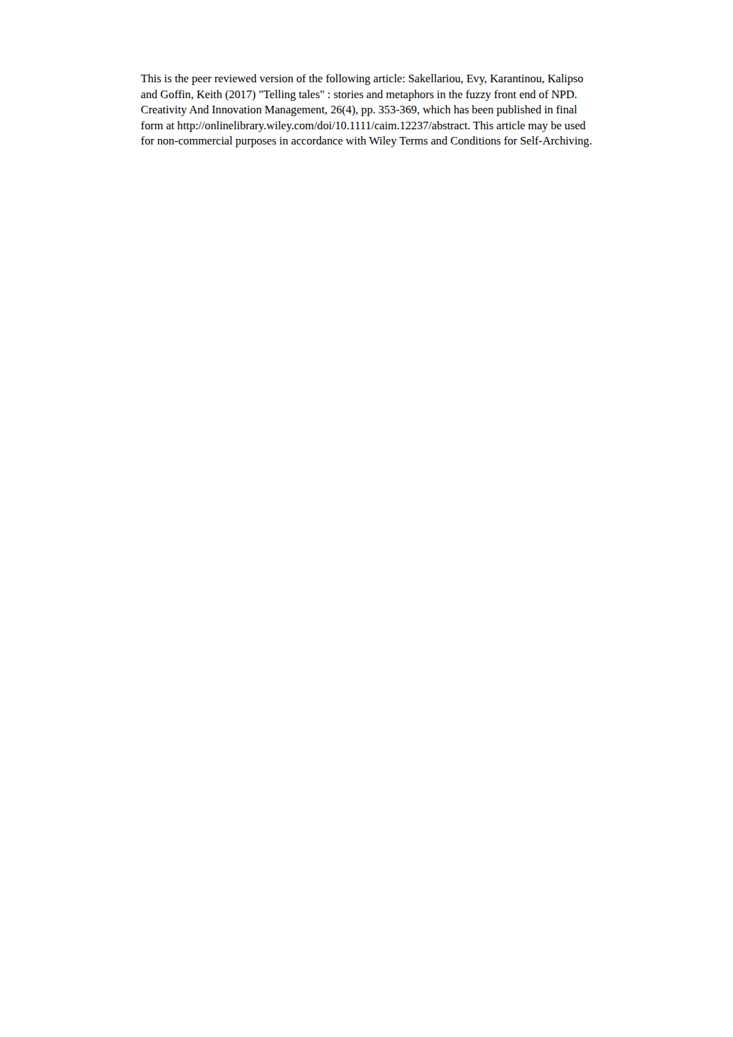This is the peer reviewed version of the following article: Sakellariou, Evy, Karantinou, Kalipso and Goffin, Keith (2017) "Telling tales" : stories and metaphors in the fuzzy front end of NPD. Creativity And Innovation Management, 26(4), pp. 353-369, which has been published in final form at http://onlinelibrary.wiley.com/doi/10.1111/caim.12237/abstract. This article may be used for non-commercial purposes in accordance with Wiley Terms and Conditions for Self-Archiving.